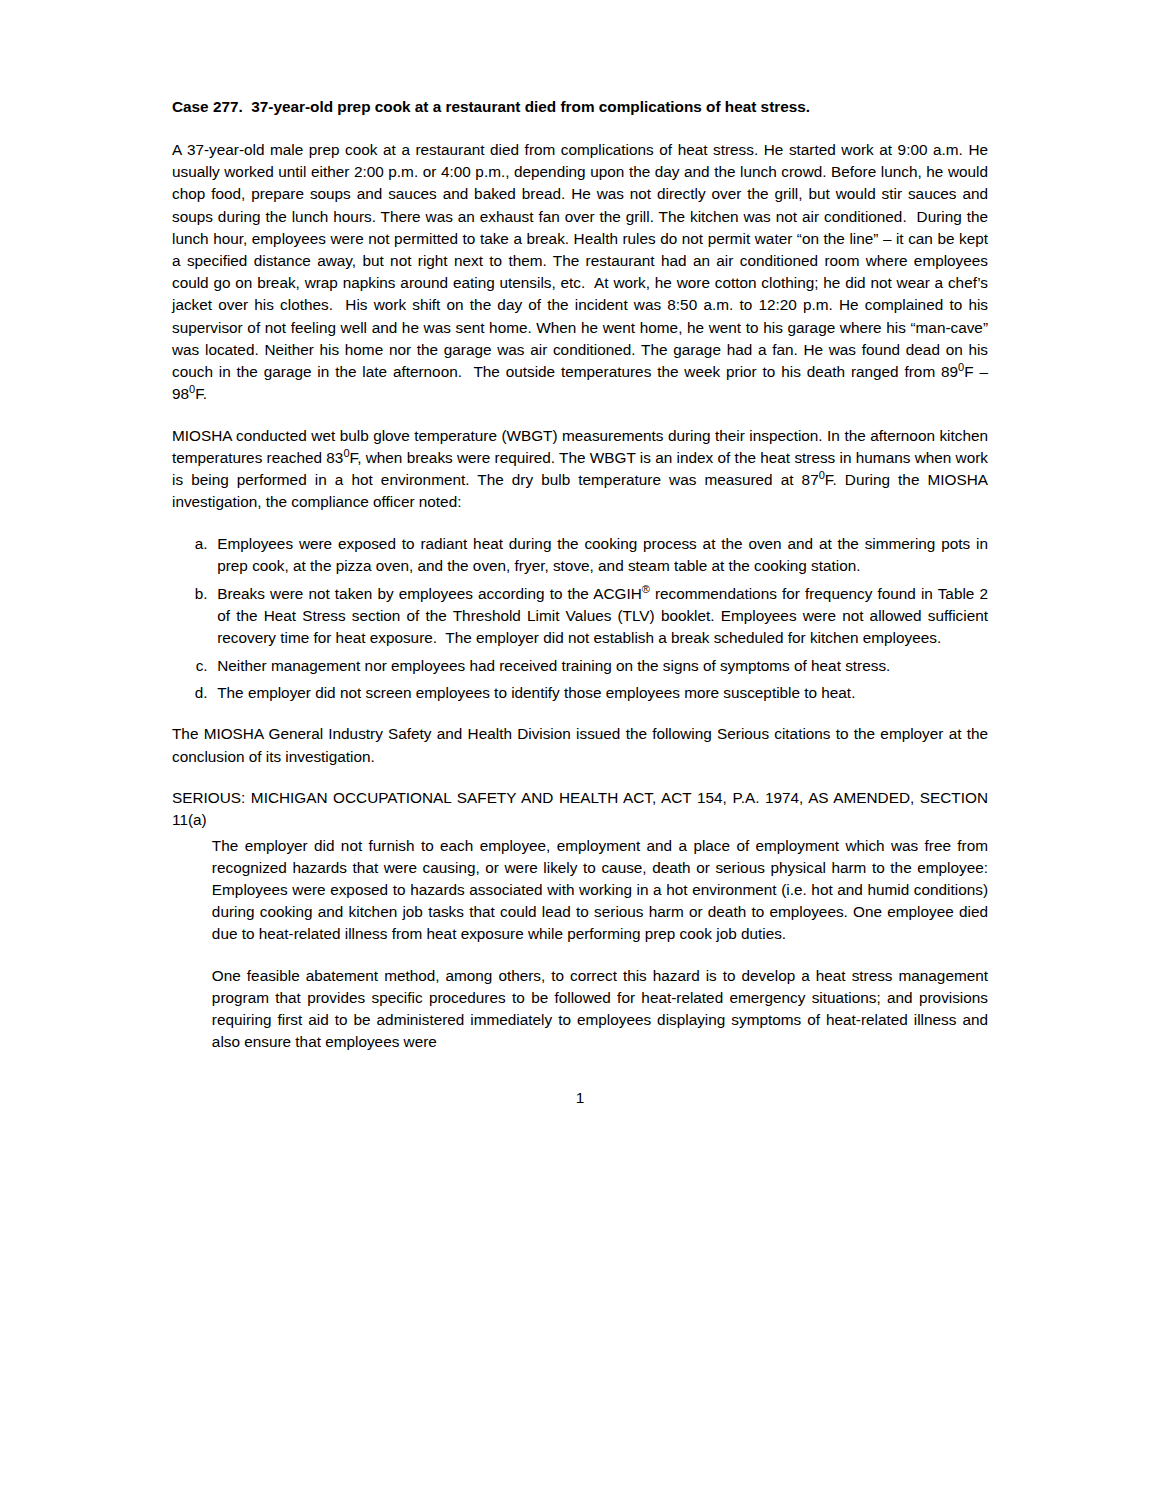Case 277. 37-year-old prep cook at a restaurant died from complications of heat stress.
A 37-year-old male prep cook at a restaurant died from complications of heat stress. He started work at 9:00 a.m. He usually worked until either 2:00 p.m. or 4:00 p.m., depending upon the day and the lunch crowd. Before lunch, he would chop food, prepare soups and sauces and baked bread. He was not directly over the grill, but would stir sauces and soups during the lunch hours. There was an exhaust fan over the grill. The kitchen was not air conditioned. During the lunch hour, employees were not permitted to take a break. Health rules do not permit water “on the line” – it can be kept a specified distance away, but not right next to them. The restaurant had an air conditioned room where employees could go on break, wrap napkins around eating utensils, etc. At work, he wore cotton clothing; he did not wear a chef’s jacket over his clothes. His work shift on the day of the incident was 8:50 a.m. to 12:20 p.m. He complained to his supervisor of not feeling well and he was sent home. When he went home, he went to his garage where his “man-cave” was located. Neither his home nor the garage was air conditioned. The garage had a fan. He was found dead on his couch in the garage in the late afternoon. The outside temperatures the week prior to his death ranged from 890F – 980F.
MIOSHA conducted wet bulb glove temperature (WBGT) measurements during their inspection. In the afternoon kitchen temperatures reached 830F, when breaks were required. The WBGT is an index of the heat stress in humans when work is being performed in a hot environment. The dry bulb temperature was measured at 870F. During the MIOSHA investigation, the compliance officer noted:
Employees were exposed to radiant heat during the cooking process at the oven and at the simmering pots in prep cook, at the pizza oven, and the oven, fryer, stove, and steam table at the cooking station.
Breaks were not taken by employees according to the ACGIH® recommendations for frequency found in Table 2 of the Heat Stress section of the Threshold Limit Values (TLV) booklet. Employees were not allowed sufficient recovery time for heat exposure. The employer did not establish a break scheduled for kitchen employees.
Neither management nor employees had received training on the signs of symptoms of heat stress.
The employer did not screen employees to identify those employees more susceptible to heat.
The MIOSHA General Industry Safety and Health Division issued the following Serious citations to the employer at the conclusion of its investigation.
SERIOUS: MICHIGAN OCCUPATIONAL SAFETY AND HEALTH ACT, ACT 154, P.A. 1974, AS AMENDED, SECTION 11(a)
The employer did not furnish to each employee, employment and a place of employment which was free from recognized hazards that were causing, or were likely to cause, death or serious physical harm to the employee: Employees were exposed to hazards associated with working in a hot environment (i.e. hot and humid conditions) during cooking and kitchen job tasks that could lead to serious harm or death to employees. One employee died due to heat-related illness from heat exposure while performing prep cook job duties.
One feasible abatement method, among others, to correct this hazard is to develop a heat stress management program that provides specific procedures to be followed for heat-related emergency situations; and provisions requiring first aid to be administered immediately to employees displaying symptoms of heat-related illness and also ensure that employees were
1